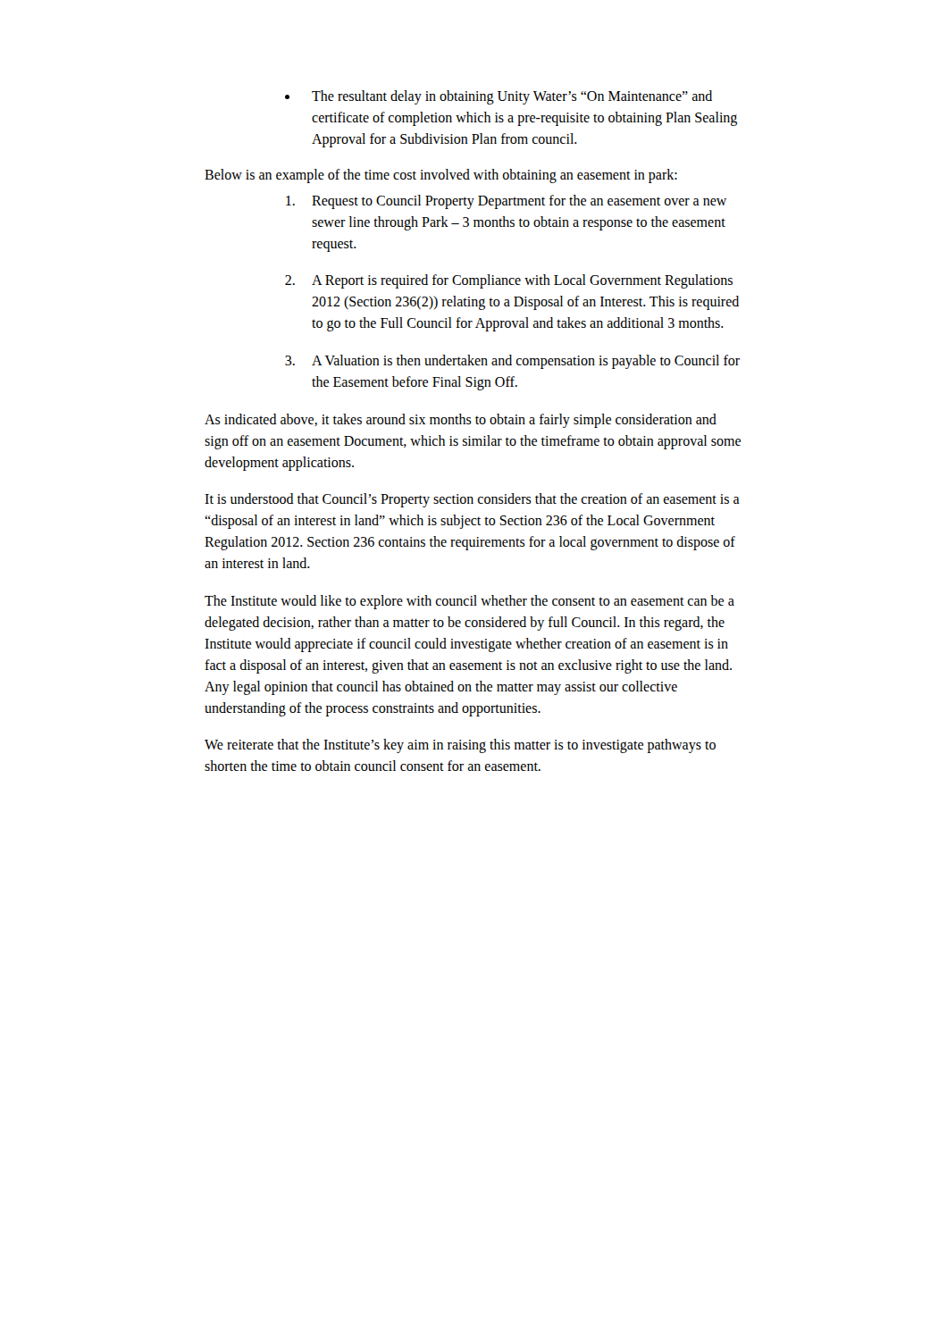The resultant delay in obtaining Unity Water’s “On Maintenance” and certificate of completion which is a pre-requisite to obtaining Plan Sealing Approval for a Subdivision Plan from council.
Below is an example of the time cost involved with obtaining an easement in park:
Request to Council Property Department for the an easement over a new sewer line through Park – 3 months to obtain a response to the easement request.
A Report is required for Compliance with Local Government Regulations 2012 (Section 236(2)) relating to a Disposal of an Interest. This is required to go to the Full Council for Approval and takes an additional 3 months.
A Valuation is then undertaken and compensation is payable to Council for the Easement before Final Sign Off.
As indicated above, it takes around six months to obtain a fairly simple consideration and sign off on an easement Document, which is similar to the timeframe to obtain approval some development applications.
It is understood that Council’s Property section considers that the creation of an easement is a “disposal of an interest in land” which is subject to Section 236 of the Local Government Regulation 2012. Section 236 contains the requirements for a local government to dispose of an interest in land.
The Institute would like to explore with council whether the consent to an easement can be a delegated decision, rather than a matter to be considered by full Council. In this regard, the Institute would appreciate if council could investigate whether creation of an easement is in fact a disposal of an interest, given that an easement is not an exclusive right to use the land. Any legal opinion that council has obtained on the matter may assist our collective understanding of the process constraints and opportunities.
We reiterate that the Institute’s key aim in raising this matter is to investigate pathways to shorten the time to obtain council consent for an easement.